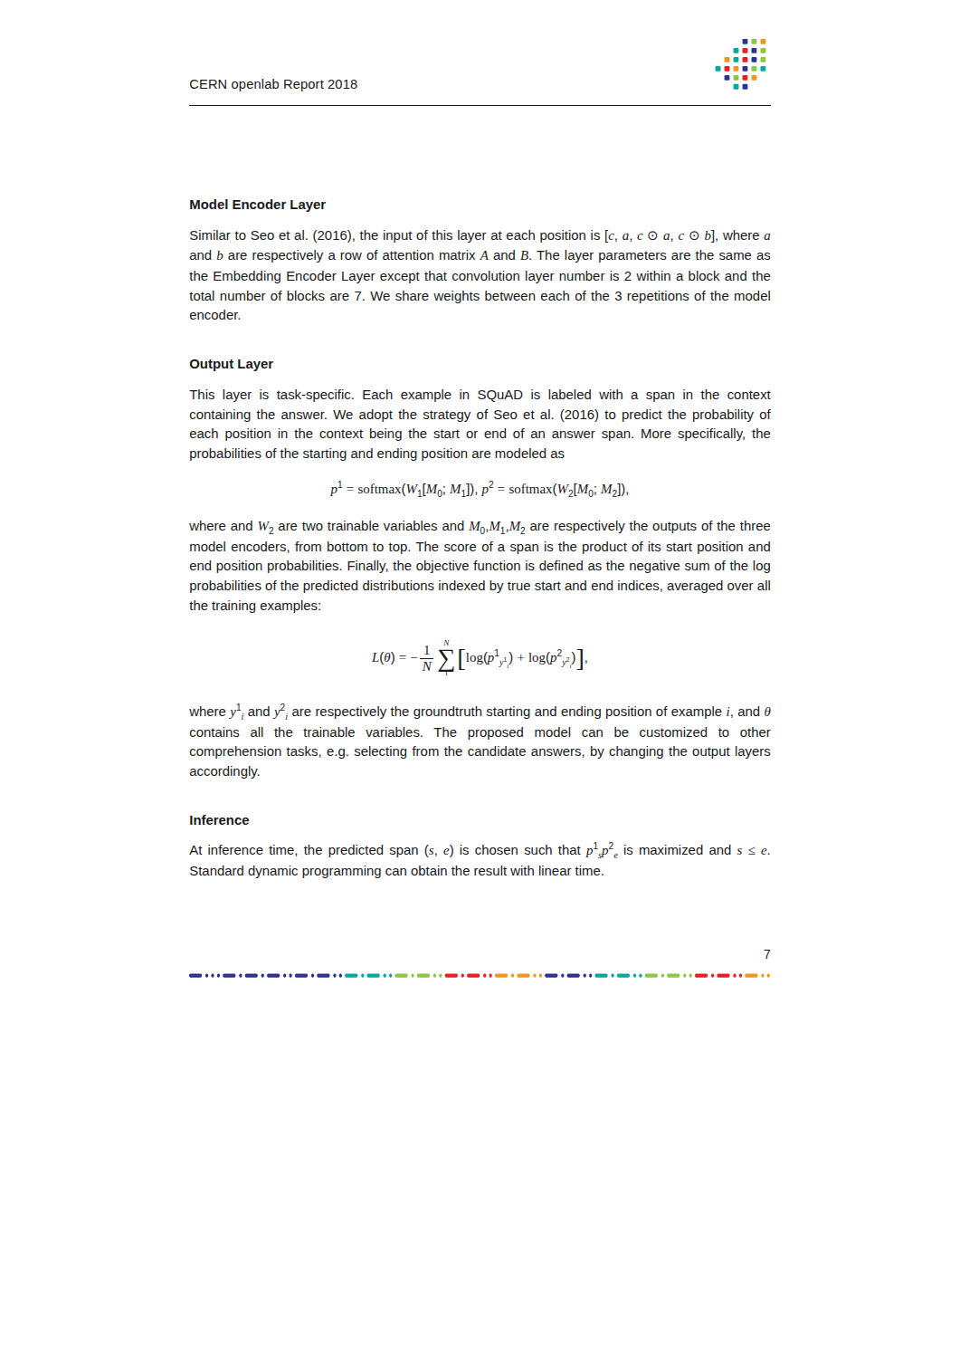CERN openlab Report 2018
Model Encoder Layer
Similar to Seo et al. (2016), the input of this layer at each position is [c, a, c ⊙ a, c ⊙ b], where a and b are respectively a row of attention matrix A and B. The layer parameters are the same as the Embedding Encoder Layer except that convolution layer number is 2 within a block and the total number of blocks are 7. We share weights between each of the 3 repetitions of the model encoder.
Output Layer
This layer is task-specific. Each example in SQuAD is labeled with a span in the context containing the answer. We adopt the strategy of Seo et al. (2016) to predict the probability of each position in the context being the start or end of an answer span. More specifically, the probabilities of the starting and ending position are modeled as
p1 = softmax(W1[M0; M1]), p2 = softmax(W2[M0; M2]),
where and W2 are two trainable variables and M0,M1,M2 are respectively the outputs of the three model encoders, from bottom to top. The score of a span is the product of its start position and end position probabilities. Finally, the objective function is defined as the negative sum of the log probabilities of the predicted distributions indexed by true start and end indices, averaged over all the training examples:
L(θ) = −1 N N∑i[log(p1y1i) + log(p2y2i)],
where y1i and y2i are respectively the groundtruth starting and ending position of example i, and θ contains all the trainable variables. The proposed model can be customized to other comprehension tasks, e.g. selecting from the candidate answers, by changing the output layers accordingly.
Inference
At inference time, the predicted span (s, e) is chosen such that p1sp2e is maximized and s ≤ e. Standard dynamic programming can obtain the result with linear time.
7